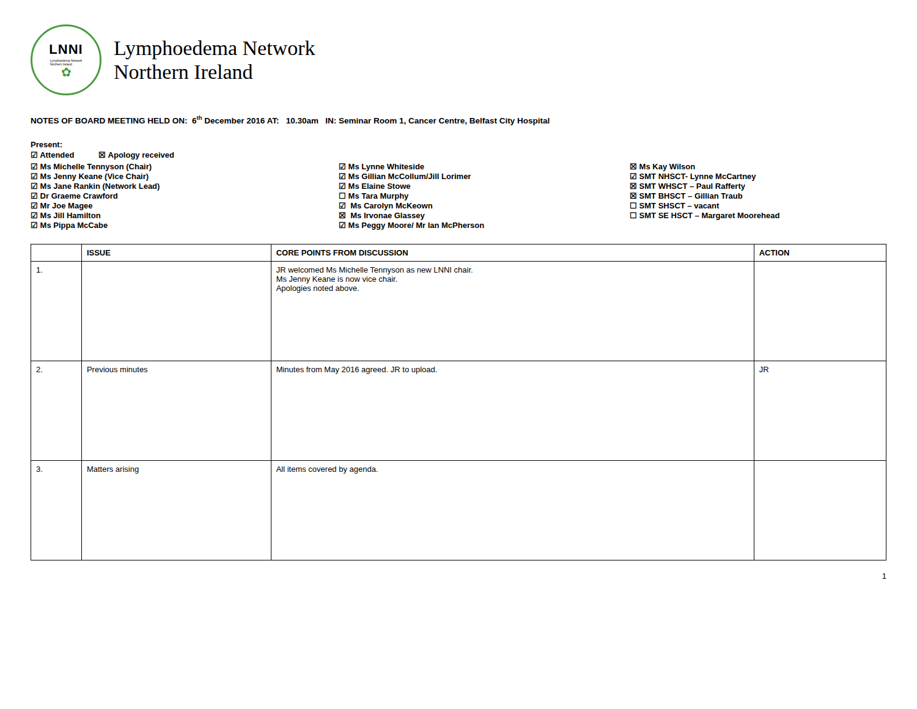LNNI
Lymphoedema Network
Northern Ireland
✿
Lymphoedema Network
Northern Ireland
NOTES OF BOARD MEETING HELD ON: 6th December 2016 AT: 10.30am IN: Seminar Room 1, Cancer Centre, Belfast City Hospital
Present:
☑ Attended ☒ Apology received
| ☑ Ms Michelle Tennyson (Chair) | ☑ Ms Lynne Whiteside | ☒ Ms Kay Wilson |
| ☑ Ms Jenny Keane (Vice Chair) | ☑ Ms Gillian McCollum/Jill Lorimer | ☑ SMT NHSCT- Lynne McCartney |
| ☑ Ms Jane Rankin (Network Lead) | ☑ Ms Elaine Stowe | ☒ SMT WHSCT – Paul Rafferty |
| ☑ Dr Graeme Crawford | ☐ Ms Tara Murphy | ☒ SMT BHSCT – Gillian Traub |
| ☑ Mr Joe Magee | ☑ Ms Carolyn McKeown | ☐ SMT SHSCT – vacant |
| ☑ Ms Jill Hamilton | ☒ Ms Irvonae Glassey | ☐ SMT SE HSCT – Margaret Moorehead |
| ☑ Ms Pippa McCabe | ☑ Ms Peggy Moore/ Mr Ian McPherson | |
| | ISSUE | CORE POINTS FROM DISCUSSION | ACTION |
| --- | --- | --- | --- |
| 1. | | JR welcomed Ms Michelle Tennyson as new LNNI chair. Ms Jenny Keane is now vice chair. Apologies noted above. | |
| 2. | Previous minutes | Minutes from May 2016 agreed. JR to upload. | JR |
| 3. | Matters arising | All items covered by agenda. | |
1